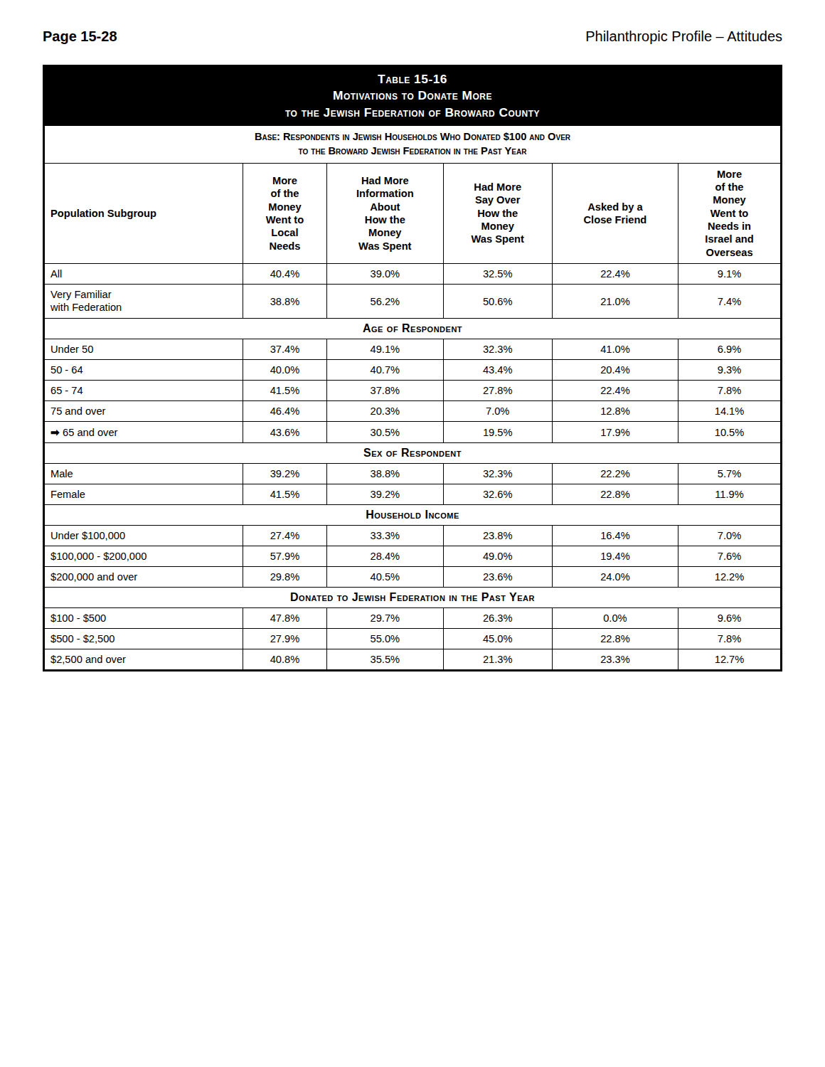Page 15-28
Philanthropic Profile – Attitudes
| Table 15-16 Motivations to Donate More to the Jewish Federation of Broward County |
| Base: Respondents in Jewish Households Who Donated $100 and Over to the Broward Jewish Federation in the Past Year |
| Population Subgroup | More of the Money Went to Local Needs | Had More Information About How the Money Was Spent | Had More Say Over How the Money Was Spent | Asked by a Close Friend | More of the Money Went to Needs in Israel and Overseas |
| All | 40.4% | 39.0% | 32.5% | 22.4% | 9.1% |
| Very Familiar with Federation | 38.8% | 56.2% | 50.6% | 21.0% | 7.4% |
| Age of Respondent |
| Under 50 | 37.4% | 49.1% | 32.3% | 41.0% | 6.9% |
| 50 - 64 | 40.0% | 40.7% | 43.4% | 20.4% | 9.3% |
| 65 - 74 | 41.5% | 37.8% | 27.8% | 22.4% | 7.8% |
| 75 and over | 46.4% | 20.3% | 7.0% | 12.8% | 14.1% |
| ➡ 65 and over | 43.6% | 30.5% | 19.5% | 17.9% | 10.5% |
| Sex of Respondent |
| Male | 39.2% | 38.8% | 32.3% | 22.2% | 5.7% |
| Female | 41.5% | 39.2% | 32.6% | 22.8% | 11.9% |
| Household Income |
| Under $100,000 | 27.4% | 33.3% | 23.8% | 16.4% | 7.0% |
| $100,000 - $200,000 | 57.9% | 28.4% | 49.0% | 19.4% | 7.6% |
| $200,000 and over | 29.8% | 40.5% | 23.6% | 24.0% | 12.2% |
| Donated to Jewish Federation in the Past Year |
| $100 - $500 | 47.8% | 29.7% | 26.3% | 0.0% | 9.6% |
| $500 - $2,500 | 27.9% | 55.0% | 45.0% | 22.8% | 7.8% |
| $2,500 and over | 40.8% | 35.5% | 21.3% | 23.3% | 12.7% |